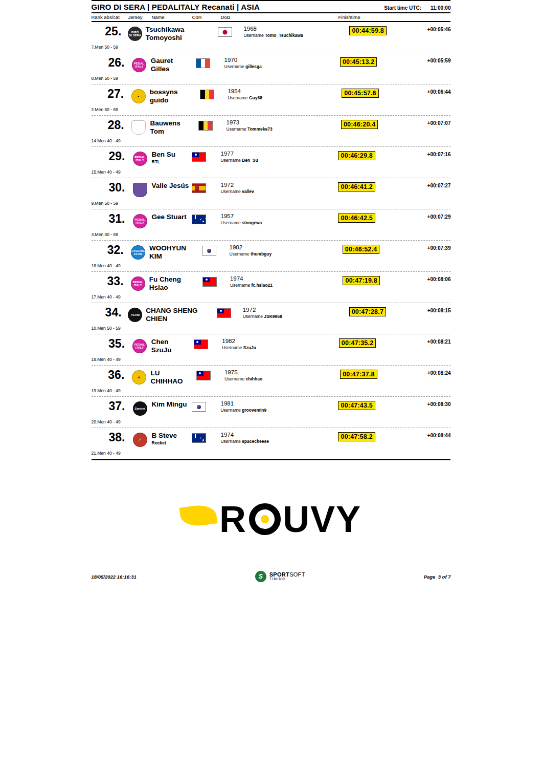GIRO DI SERA | PEDALITALY Recanati | ASIA
Start time UTC: 11:00:00
Rank abs/cat
Jersey
Name
CoR
DoB
Finishtime
25.
7.Men 50 - 59
GIRO
DI SERA
Tsuchikawa Tomoyoshi
1968
Username Tomo_Tsuchikawa
00:44:59.8
+00:05:46
26.
8.Men 50 - 59
PEDAL
ITALY
Gauret Gilles
1970
Username gillesga
00:45:13.2
+00:05:59
27.
2.Men 60 - 69
●
bossyns guido
1954
Username Guy68
00:45:57.6
+00:06:44
28.
14.Men 40 - 49
Bauwens Tom
1973
Username Tommeke73
00:46:20.4
+00:07:07
29.
15.Men 40 - 49
PEDAL
ITALY
Ben Su
RTL
1977
Username Ben_Su
00:46:29.8
+00:07:16
30.
9.Men 50 - 59
Valle Jesús
1972
Username vallev
00:46:41.2
+00:07:27
31.
3.Men 60 - 69
PEDAL
ITALY
Gee Stuart
1957
Username stoogewa
00:46:42.5
+00:07:29
32.
16.Men 40 - 49
CYCLING
CLUB
WOOHYUN KIM
1982
Username thumbguy
00:46:52.4
+00:07:39
33.
17.Men 40 - 49
PEDAL
ITALY
Fu Cheng Hsiao
1974
Username fc.hsiao21
00:47:19.8
+00:08:06
34.
10.Men 50 - 59
TEAM
CHANG SHENG CHIEN
1972
Username JSK9958
00:47:28.7
+00:08:15
35.
18.Men 40 - 49
PEDAL
ITALY
Chen SzuJu
1982
Username SzuJu
00:47:35.2
+00:08:21
36.
19.Men 40 - 49
★
LU CHIHHAO
1975
Username chihhao
00:47:37.8
+00:08:24
37.
20.Men 40 - 49
Santini
Kim Mingu
1981
Username groovemin9
00:47:43.5
+00:08:30
38.
21.Men 40 - 49
🚀
B Steve
Rocket
1974
Username spacecheese
00:47:58.2
+00:08:44
R UVY
18/05/2022 16:16:31
S
SPORTSOFT
TIMING
Page 3 of 7